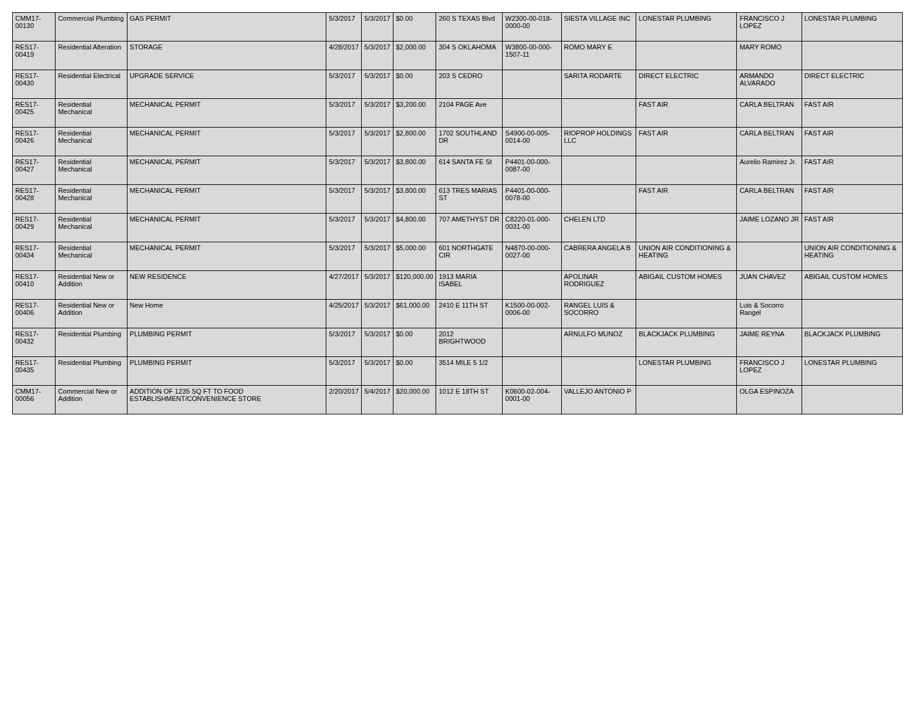| CMM17-00130 | Commercial Plumbing | GAS PERMIT | 5/3/2017 | 5/3/2017 | $0.00 | 260 S TEXAS Blvd | W2300-00-018-0000-00 | SIESTA VILLAGE INC | LONESTAR PLUMBING | FRANCISCO J LOPEZ | LONESTAR PLUMBING |
| RES17-00419 | Residential Alteration | STORAGE | 4/28/2017 | 5/3/2017 | $2,000.00 | 304 S OKLAHOMA | W3800-00-000-1507-11 | ROMO MARY E | | MARY ROMO | |
| RES17-00430 | Residential Electrical | UPGRADE SERVICE | 5/3/2017 | 5/3/2017 | $0.00 | 203 S CEDRO | | SARITA RODARTE | DIRECT ELECTRIC | ARMANDO ALVARADO | DIRECT ELECTRIC |
| RES17-00425 | Residential Mechanical | MECHANICAL PERMIT | 5/3/2017 | 5/3/2017 | $3,200.00 | 2104 PAGE Ave | | | FAST AIR | CARLA BELTRAN | FAST AIR |
| RES17-00426 | Residential Mechanical | MECHANICAL PERMIT | 5/3/2017 | 5/3/2017 | $2,800.00 | 1702 SOUTHLAND DR | S4900-00-005-0014-00 | RIOPROP HOLDINGS LLC | FAST AIR | CARLA BELTRAN | FAST AIR |
| RES17-00427 | Residential Mechanical | MECHANICAL PERMIT | 5/3/2017 | 5/3/2017 | $3,800.00 | 614 SANTA FE St | P4401-00-000-0087-00 | | | Aurelio Ramirez Jr. | FAST AIR |
| RES17-00428 | Residential Mechanical | MECHANICAL PERMIT | 5/3/2017 | 5/3/2017 | $3,800.00 | 613 TRES MARIAS ST | P4401-00-000-0078-00 | | FAST AIR | CARLA BELTRAN | FAST AIR |
| RES17-00429 | Residential Mechanical | MECHANICAL PERMIT | 5/3/2017 | 5/3/2017 | $4,800.00 | 707 AMETHYST DR | C8220-01-000-0031-00 | CHELEN LTD | | JAIME LOZANO JR | FAST AIR |
| RES17-00434 | Residential Mechanical | MECHANICAL PERMIT | 5/3/2017 | 5/3/2017 | $5,000.00 | 601 NORTHGATE CIR | N4870-00-000-0027-00 | CABRERA ANGELA B | UNION AIR CONDITIONING & HEATING | | UNION AIR CONDITIONING & HEATING |
| RES17-00410 | Residential New or Addition | NEW RESIDENCE | 4/27/2017 | 5/3/2017 | $120,000.00 | 1913 MARIA ISABEL | | APOLINAR RODRIGUEZ | ABIGAIL CUSTOM HOMES | JUAN CHAVEZ | ABIGAIL CUSTOM HOMES |
| RES17-00406 | Residential New or Addition | New Home | 4/25/2017 | 5/3/2017 | $61,000.00 | 2410 E 11TH ST | K1500-00-002-0006-00 | RANGEL LUIS & SOCORRO | | Luis & Socorro Rangel | |
| RES17-00432 | Residential Plumbing | PLUMBING PERMIT | 5/3/2017 | 5/3/2017 | $0.00 | 2012 BRIGHTWOOD | | ARNULFO MUNOZ | BLACKJACK PLUMBING | JAIME REYNA | BLACKJACK PLUMBING |
| RES17-00435 | Residential Plumbing | PLUMBING PERMIT | 5/3/2017 | 5/3/2017 | $0.00 | 3514 MILE 5 1/2 | | | LONESTAR PLUMBING | FRANCISCO J LOPEZ | LONESTAR PLUMBING |
| CMM17-00056 | Commercial New or Addition | ADDITION OF 1235 SQ FT TO FOOD ESTABLISHMENT/CONVENIENCE STORE | 2/20/2017 | 5/4/2017 | $20,000.00 | 1012 E 18TH ST | K0600-02-004-0001-00 | VALLEJO ANTONIO P | | OLGA ESPINOZA | |